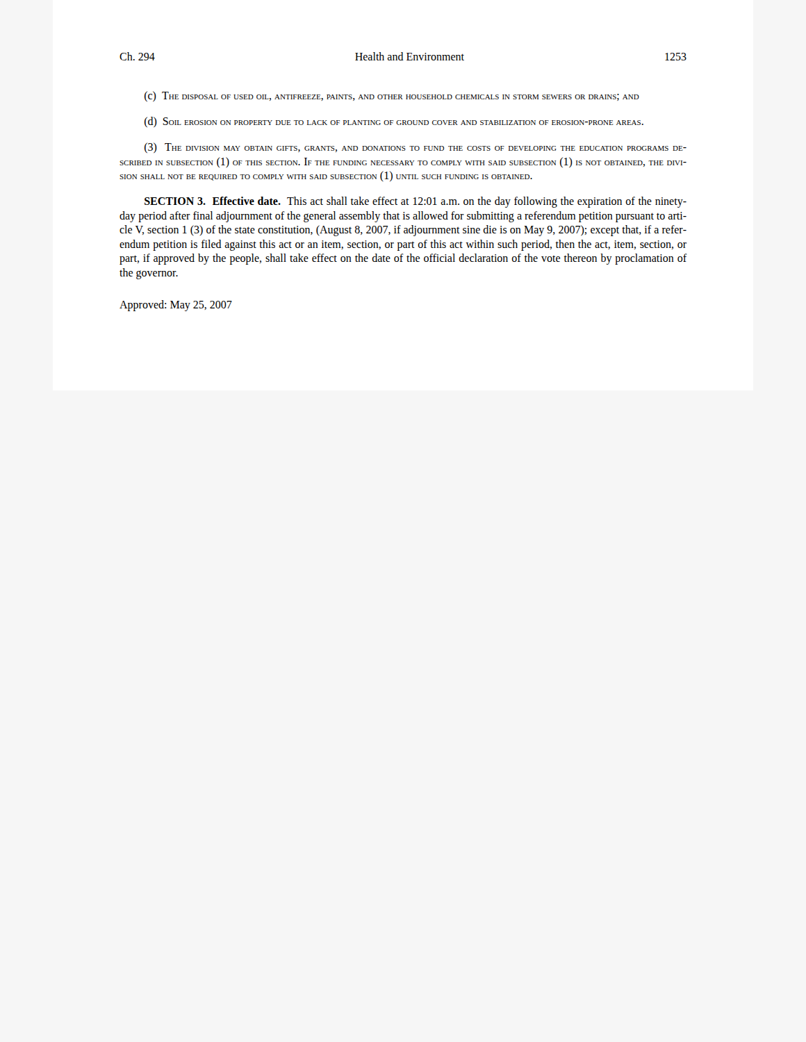Ch. 294 Health and Environment 1253
(c) The disposal of used oil, antifreeze, paints, and other household chemicals in storm sewers or drains; and
(d) Soil erosion on property due to lack of planting of ground cover and stabilization of erosion-prone areas.
(3) The division may obtain gifts, grants, and donations to fund the costs of developing the education programs described in subsection (1) of this section. If the funding necessary to comply with said subsection (1) is not obtained, the division shall not be required to comply with said subsection (1) until such funding is obtained.
SECTION 3. Effective date. This act shall take effect at 12:01 a.m. on the day following the expiration of the ninety-day period after final adjournment of the general assembly that is allowed for submitting a referendum petition pursuant to article V, section 1 (3) of the state constitution, (August 8, 2007, if adjournment sine die is on May 9, 2007); except that, if a referendum petition is filed against this act or an item, section, or part of this act within such period, then the act, item, section, or part, if approved by the people, shall take effect on the date of the official declaration of the vote thereon by proclamation of the governor.
Approved: May 25, 2007